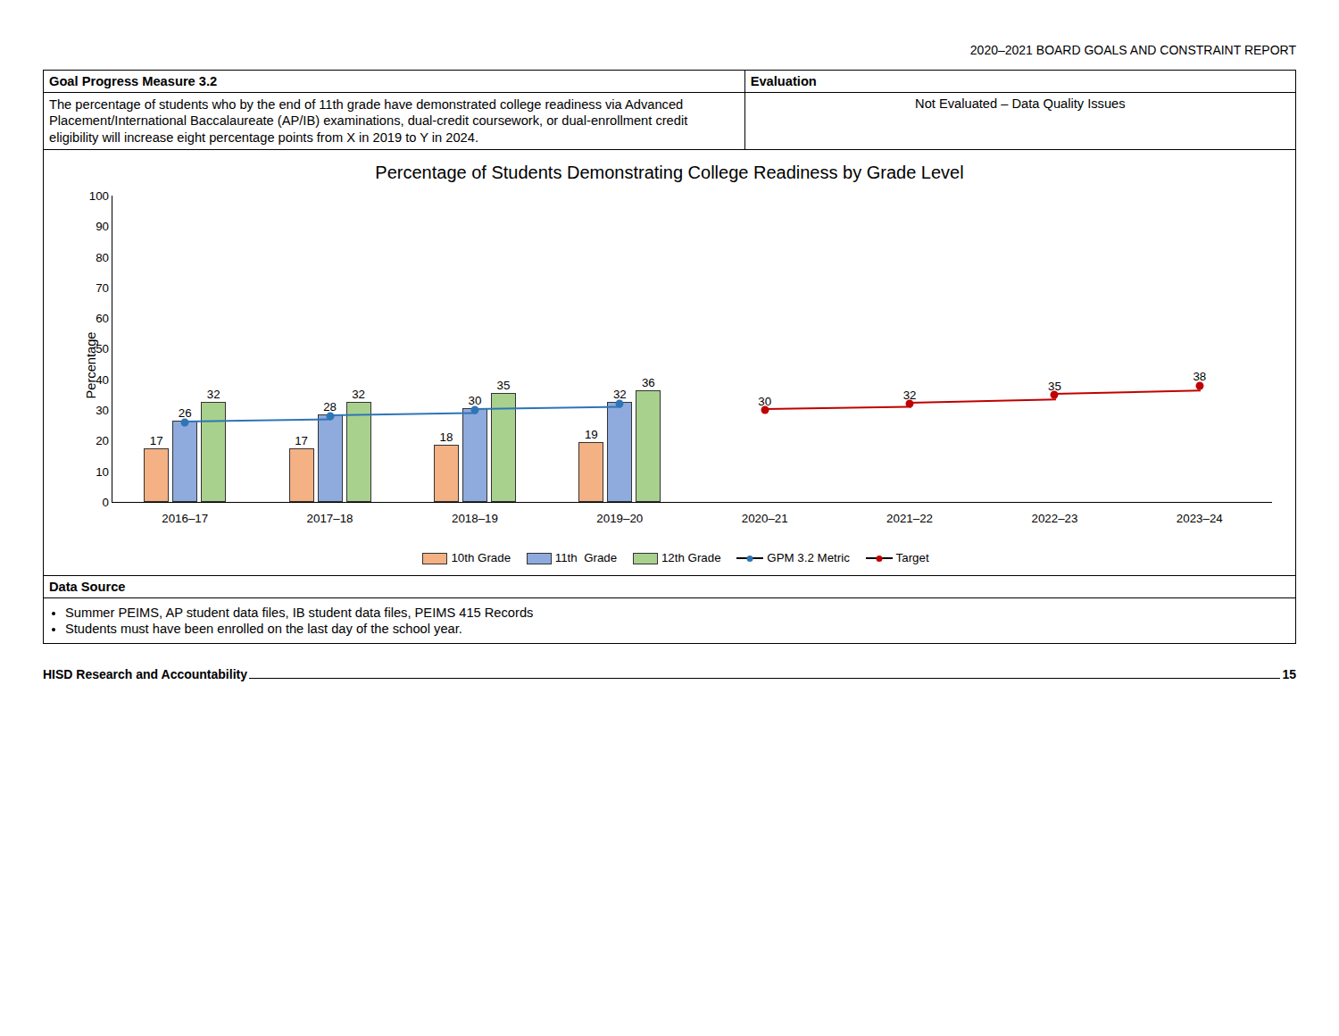2020–2021 BOARD GOALS AND CONSTRAINT REPORT
| Goal Progress Measure 3.2 | Evaluation |
| The percentage of students who by the end of 11th grade have demonstrated college readiness via Advanced Placement/International Baccalaureate (AP/IB) examinations, dual-credit coursework, or dual-enrollment credit eligibility will increase eight percentage points from X in 2019 to Y in 2024. | Not Evaluated – Data Quality Issues |
| Percentage of Students Demonstrating College Readiness by Grade Level Percentage 100 90 80 70 60 50 40 30 20 10 0 17 26 32 2016–17 17 28 32 2017–18 18 30 35 2018–19 19 32 36 2019–20 2020–21 2021–22 2022–23 2023–24 30 32 35 38 10th Grade 11th Grade 12th Grade GPM 3.2 Metric Target |
| Data Source |
| Summer PEIMS, AP student data files, IB student data files, PEIMS 415 Records Students must have been enrolled on the last day of the school year. |
HISD Research and Accountability 15